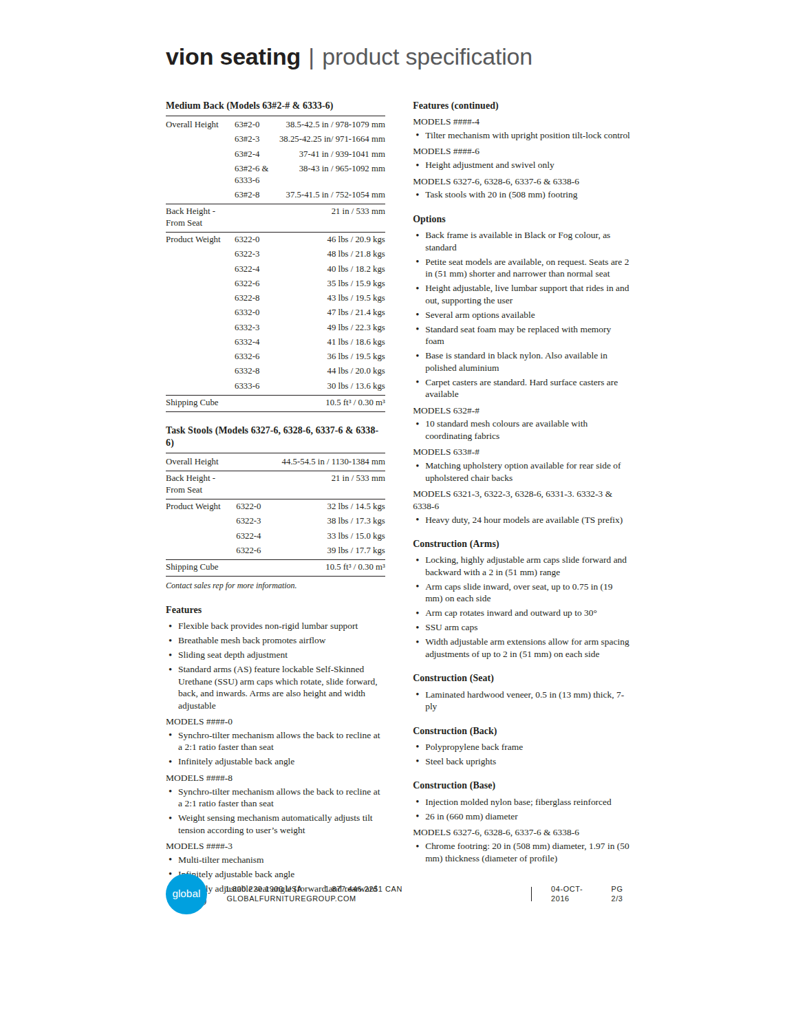vion seating | product specification
Medium Back (Models 63#2-# & 6333-6)
| Overall Height | 63#2-0 | 38.5-42.5 in / 978-1079 mm |
| | 63#2-3 | 38.25-42.25 in/ 971-1664 mm |
| | 63#2-4 | 37-41 in / 939-1041 mm |
| | 63#2-6 & 6333-6 | 38-43 in / 965-1092 mm |
| | 63#2-8 | 37.5-41.5 in / 752-1054 mm |
| Back Height - From Seat | | 21 in / 533 mm |
| Product Weight | 6322-0 | 46 lbs / 20.9 kgs |
| | 6322-3 | 48 lbs / 21.8 kgs |
| | 6322-4 | 40 lbs / 18.2 kgs |
| | 6322-6 | 35 lbs / 15.9 kgs |
| | 6322-8 | 43 lbs / 19.5 kgs |
| | 6332-0 | 47 lbs / 21.4 kgs |
| | 6332-3 | 49 lbs / 22.3 kgs |
| | 6332-4 | 41 lbs / 18.6 kgs |
| | 6332-6 | 36 lbs / 19.5 kgs |
| | 6332-8 | 44 lbs / 20.0 kgs |
| | 6333-6 | 30 lbs / 13.6 kgs |
| Shipping Cube | | 10.5 ft³ / 0.30 m³ |
Task Stools (Models 6327-6, 6328-6, 6337-6 & 6338-6)
| Overall Height | | 44.5-54.5 in / 1130-1384 mm |
| Back Height - From Seat | | 21 in / 533 mm |
| Product Weight | 6322-0 | 32 lbs / 14.5 kgs |
| | 6322-3 | 38 lbs / 17.3 kgs |
| | 6322-4 | 33 lbs / 15.0 kgs |
| | 6322-6 | 39 lbs / 17.7 kgs |
| Shipping Cube | | 10.5 ft³ / 0.30 m³ |
Contact sales rep for more information.
Features
Flexible back provides non-rigid lumbar support
Breathable mesh back promotes airflow
Sliding seat depth adjustment
Standard arms (AS) feature lockable Self-Skinned Urethane (SSU) arm caps which rotate, slide forward, back, and inwards. Arms are also height and width adjustable
MODELS ####-0
Synchro-tilter mechanism allows the back to recline at a 2:1 ratio faster than seat
Infinitely adjustable back angle
MODELS ####-8
Synchro-tilter mechanism allows the back to recline at a 2:1 ratio faster than seat
Weight sensing mechanism automatically adjusts tilt tension according to user’s weight
MODELS ####-3
Multi-tilter mechanism
Infinitely adjustable back angle
Infinitely adjustable seat angle (forward and rearward incline)
Features (continued)
MODELS ####-4
Tilter mechanism with upright position tilt-lock control
MODELS ####-6
Height adjustment and swivel only
MODELS 6327-6, 6328-6, 6337-6 & 6338-6
Task stools with 20 in (508 mm) footring
Options
Back frame is available in Black or Fog colour, as standard
Petite seat models are available, on request. Seats are 2 in (51 mm) shorter and narrower than normal seat
Height adjustable, live lumbar support that rides in and out, supporting the user
Several arm options available
Standard seat foam may be replaced with memory foam
Base is standard in black nylon. Also available in polished aluminium
Carpet casters are standard. Hard surface casters are available
MODELS 632#-#
10 standard mesh colours are available with coordinating fabrics
MODELS 633#-#
Matching upholstery option available for rear side of upholstered chair backs
MODELS 6321-3, 6322-3, 6328-6, 6331-3. 6332-3 & 6338-6
Heavy duty, 24 hour models are available (TS prefix)
Construction (Arms)
Locking, highly adjustable arm caps slide forward and backward with a 2 in (51 mm) range
Arm caps slide inward, over seat, up to 0.75 in (19 mm) on each side
Arm cap rotates inward and outward up to 30°
SSU arm caps
Width adjustable arm extensions allow for arm spacing adjustments of up to 2 in (51 mm) on each side
Construction (Seat)
Laminated hardwood veneer, 0.5 in (13 mm) thick, 7-ply
Construction (Back)
Polypropylene back frame
Steel back uprights
Construction (Base)
Injection molded nylon base; fiberglass reinforced
26 in (660 mm) diameter
MODELS 6327-6, 6328-6, 6337-6 & 6338-6
Chrome footring: 20 in (508 mm) diameter, 1.97 in (50 mm) thickness (diameter of profile)
global
1.800.220.1900 USA 1.877.446.2251 CAN GLOBALFURNITUREGROUP.COM
04-OCT-2016 PG 2/3